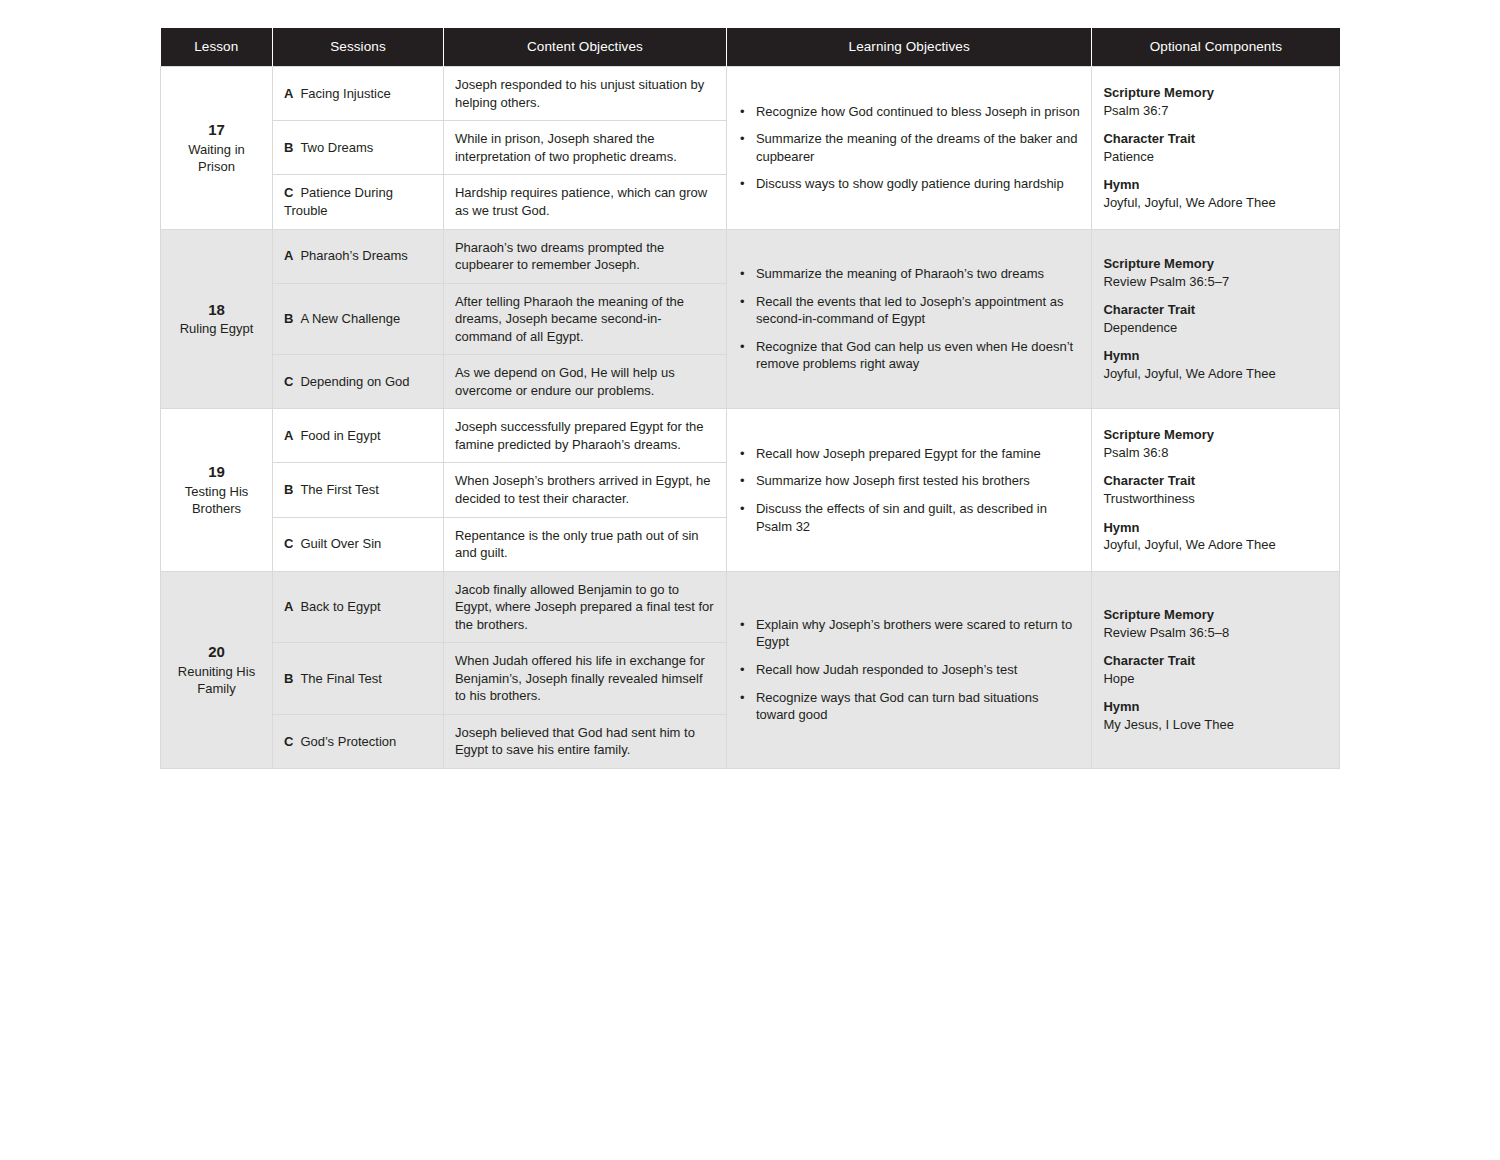| Lesson | Sessions | Content Objectives | Learning Objectives | Optional Components |
| --- | --- | --- | --- | --- |
| 17 Waiting in Prison | A Facing Injustice | Joseph responded to his unjust situation by helping others. | Recognize how God continued to bless Joseph in prison Summarize the meaning of the dreams of the baker and cupbearer Discuss ways to show godly patience during hardship | Scripture Memory Psalm 36:7 Character Trait Patience Hymn Joyful, Joyful, We Adore Thee |
| B Two Dreams | While in prison, Joseph shared the interpretation of two prophetic dreams. |
| C Patience During Trouble | Hardship requires patience, which can grow as we trust God. |
| 18 Ruling Egypt | A Pharaoh’s Dreams | Pharaoh’s two dreams prompted the cupbearer to remember Joseph. | Summarize the meaning of Pharaoh’s two dreams Recall the events that led to Joseph’s appointment as second-in-command of Egypt Recognize that God can help us even when He doesn’t remove problems right away | Scripture Memory Review Psalm 36:5–7 Character Trait Dependence Hymn Joyful, Joyful, We Adore Thee |
| B A New Challenge | After telling Pharaoh the meaning of the dreams, Joseph became second-in-command of all Egypt. |
| C Depending on God | As we depend on God, He will help us overcome or endure our problems. |
| 19 Testing His Brothers | A Food in Egypt | Joseph successfully prepared Egypt for the famine predicted by Pharaoh’s dreams. | Recall how Joseph prepared Egypt for the famine Summarize how Joseph first tested his brothers Discuss the effects of sin and guilt, as described in Psalm 32 | Scripture Memory Psalm 36:8 Character Trait Trustworthiness Hymn Joyful, Joyful, We Adore Thee |
| B The First Test | When Joseph’s brothers arrived in Egypt, he decided to test their character. |
| C Guilt Over Sin | Repentance is the only true path out of sin and guilt. |
| 20 Reuniting His Family | A Back to Egypt | Jacob finally allowed Benjamin to go to Egypt, where Joseph prepared a final test for the brothers. | Explain why Joseph’s brothers were scared to return to Egypt Recall how Judah responded to Joseph’s test Recognize ways that God can turn bad situations toward good | Scripture Memory Review Psalm 36:5–8 Character Trait Hope Hymn My Jesus, I Love Thee |
| B The Final Test | When Judah offered his life in exchange for Benjamin’s, Joseph finally revealed himself to his brothers. |
| C God’s Protection | Joseph believed that God had sent him to Egypt to save his entire family. |